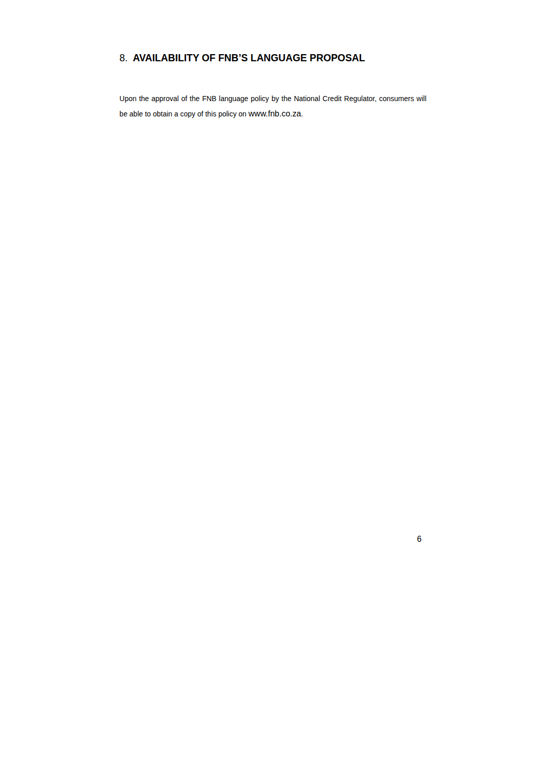8. AVAILABILITY OF FNB’S LANGUAGE PROPOSAL
Upon the approval of the FNB language policy by the National Credit Regulator, consumers will be able to obtain a copy of this policy on www.fnb.co.za.
6